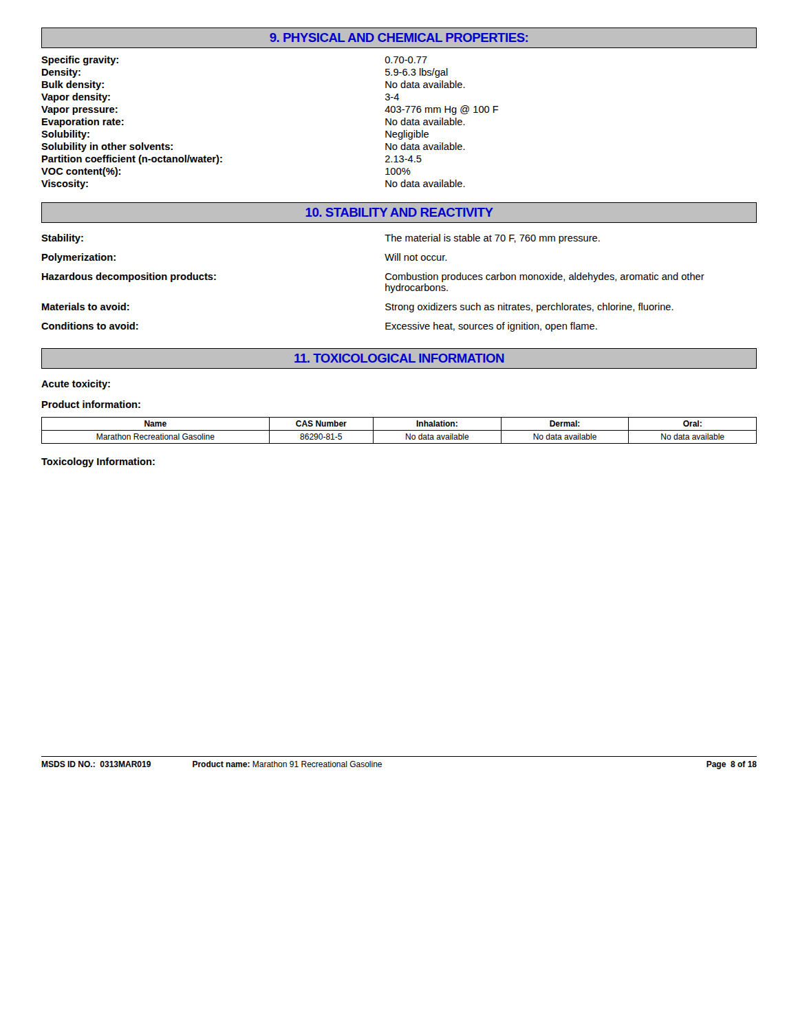9. PHYSICAL AND CHEMICAL PROPERTIES:
| Specific gravity: | 0.70-0.77 |
| Density: | 5.9-6.3 lbs/gal |
| Bulk density: | No data available. |
| Vapor density: | 3-4 |
| Vapor pressure: | 403-776 mm Hg @ 100 F |
| Evaporation rate: | No data available. |
| Solubility: | Negligible |
| Solubility in other solvents: | No data available. |
| Partition coefficient (n-octanol/water): | 2.13-4.5 |
| VOC content(%): | 100% |
| Viscosity: | No data available. |
10. STABILITY AND REACTIVITY
| Stability: | The material is stable at 70 F, 760 mm pressure. |
| Polymerization: | Will not occur. |
| Hazardous decomposition products: | Combustion produces carbon monoxide, aldehydes, aromatic and other hydrocarbons. |
| Materials to avoid: | Strong oxidizers such as nitrates, perchlorates, chlorine, fluorine. |
| Conditions to avoid: | Excessive heat, sources of ignition, open flame. |
11. TOXICOLOGICAL INFORMATION
Acute toxicity:
Product information:
| Name | CAS Number | Inhalation: | Dermal: | Oral: |
| --- | --- | --- | --- | --- |
| Marathon Recreational Gasoline | 86290-81-5 | No data available | No data available | No data available |
Toxicology Information:
MSDS ID NO.: 0313MAR019
Product name: Marathon 91 Recreational Gasoline
Page 8 of 18